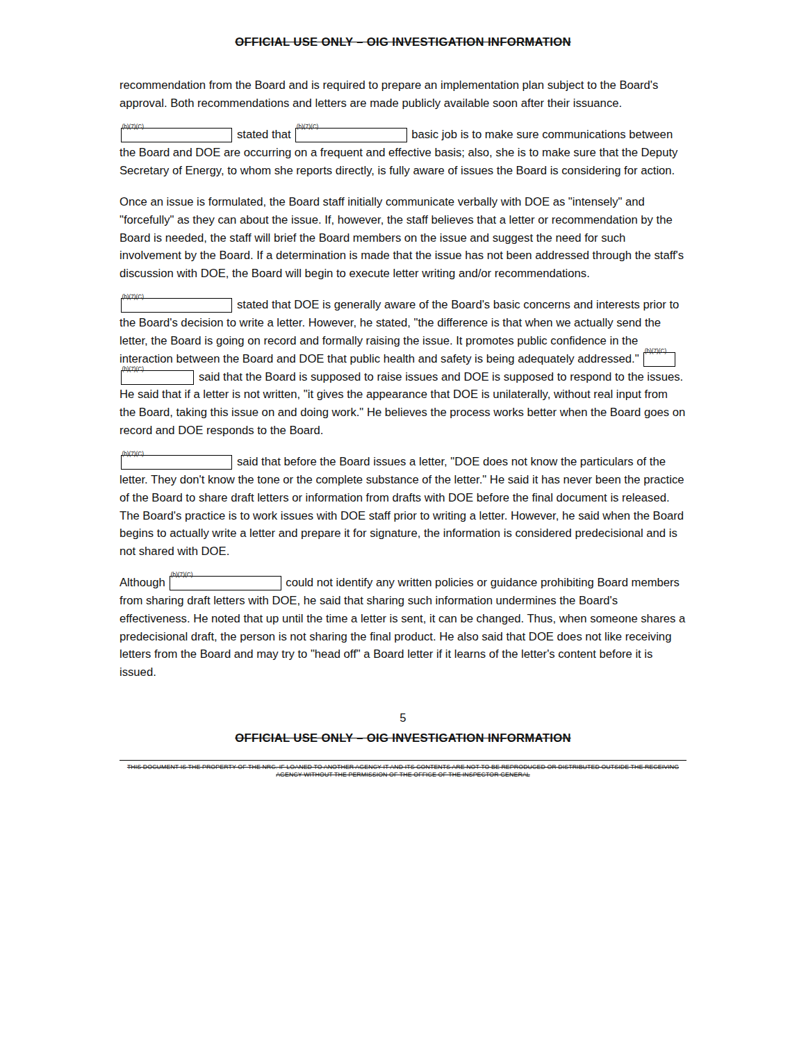OFFICIAL USE ONLY – OIG INVESTIGATION INFORMATION
recommendation from the Board and is required to prepare an implementation plan subject to the Board's approval. Both recommendations and letters are made publicly available soon after their issuance.
(b)(7)(C) stated that (b)(7)(C) basic job is to make sure communications between the Board and DOE are occurring on a frequent and effective basis; also, she is to make sure that the Deputy Secretary of Energy, to whom she reports directly, is fully aware of issues the Board is considering for action.
Once an issue is formulated, the Board staff initially communicate verbally with DOE as "intensely" and "forcefully" as they can about the issue. If, however, the staff believes that a letter or recommendation by the Board is needed, the staff will brief the Board members on the issue and suggest the need for such involvement by the Board. If a determination is made that the issue has not been addressed through the staff's discussion with DOE, the Board will begin to execute letter writing and/or recommendations.
(b)(7)(C) stated that DOE is generally aware of the Board's basic concerns and interests prior to the Board's decision to write a letter. However, he stated, "the difference is that when we actually send the letter, the Board is going on record and formally raising the issue. It promotes public confidence in the interaction between the Board and DOE that public health and safety is being adequately addressed." (b)(7)(C) (b)(7)(C) said that the Board is supposed to raise issues and DOE is supposed to respond to the issues. He said that if a letter is not written, "it gives the appearance that DOE is unilaterally, without real input from the Board, taking this issue on and doing work." He believes the process works better when the Board goes on record and DOE responds to the Board.
(b)(7)(C) said that before the Board issues a letter, "DOE does not know the particulars of the letter. They don't know the tone or the complete substance of the letter." He said it has never been the practice of the Board to share draft letters or information from drafts with DOE before the final document is released. The Board's practice is to work issues with DOE staff prior to writing a letter. However, he said when the Board begins to actually write a letter and prepare it for signature, the information is considered predecisional and is not shared with DOE.
Although (b)(7)(C) could not identify any written policies or guidance prohibiting Board members from sharing draft letters with DOE, he said that sharing such information undermines the Board's effectiveness. He noted that up until the time a letter is sent, it can be changed. Thus, when someone shares a predecisional draft, the person is not sharing the final product. He also said that DOE does not like receiving letters from the Board and may try to "head off" a Board letter if it learns of the letter's content before it is issued.
5
OFFICIAL USE ONLY – OIG INVESTIGATION INFORMATION
THIS DOCUMENT IS THE PROPERTY OF THE NRC. IF LOANED TO ANOTHER AGENCY IT AND ITS CONTENTS ARE NOT TO BE REPRODUCED OR DISTRIBUTED OUTSIDE THE RECEIVING AGENCY WITHOUT THE PERMISSION OF THE OFFICE OF THE INSPECTOR GENERAL